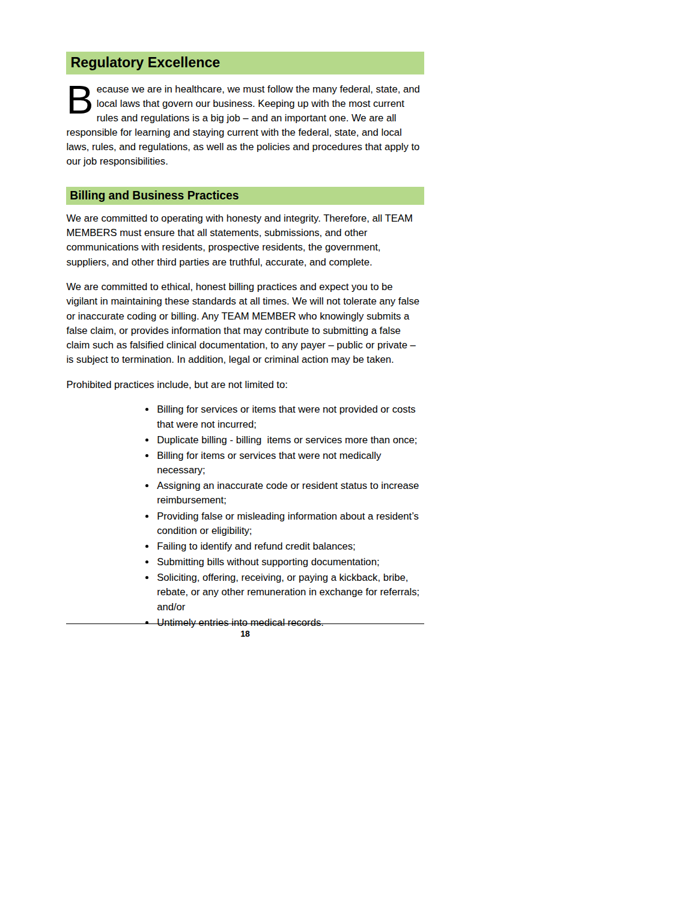Regulatory Excellence
Because we are in healthcare, we must follow the many federal, state, and local laws that govern our business. Keeping up with the most current rules and regulations is a big job – and an important one. We are all responsible for learning and staying current with the federal, state, and local laws, rules, and regulations, as well as the policies and procedures that apply to our job responsibilities.
Billing and Business Practices
We are committed to operating with honesty and integrity. Therefore, all TEAM MEMBERS must ensure that all statements, submissions, and other communications with residents, prospective residents, the government, suppliers, and other third parties are truthful, accurate, and complete.
We are committed to ethical, honest billing practices and expect you to be vigilant in maintaining these standards at all times. We will not tolerate any false or inaccurate coding or billing. Any TEAM MEMBER who knowingly submits a false claim, or provides information that may contribute to submitting a false claim such as falsified clinical documentation, to any payer – public or private – is subject to termination. In addition, legal or criminal action may be taken.
Prohibited practices include, but are not limited to:
Billing for services or items that were not provided or costs that were not incurred;
Duplicate billing - billing items or services more than once;
Billing for items or services that were not medically necessary;
Assigning an inaccurate code or resident status to increase reimbursement;
Providing false or misleading information about a resident’s condition or eligibility;
Failing to identify and refund credit balances;
Submitting bills without supporting documentation;
Soliciting, offering, receiving, or paying a kickback, bribe, rebate, or any other remuneration in exchange for referrals; and/or
Untimely entries into medical records.
18